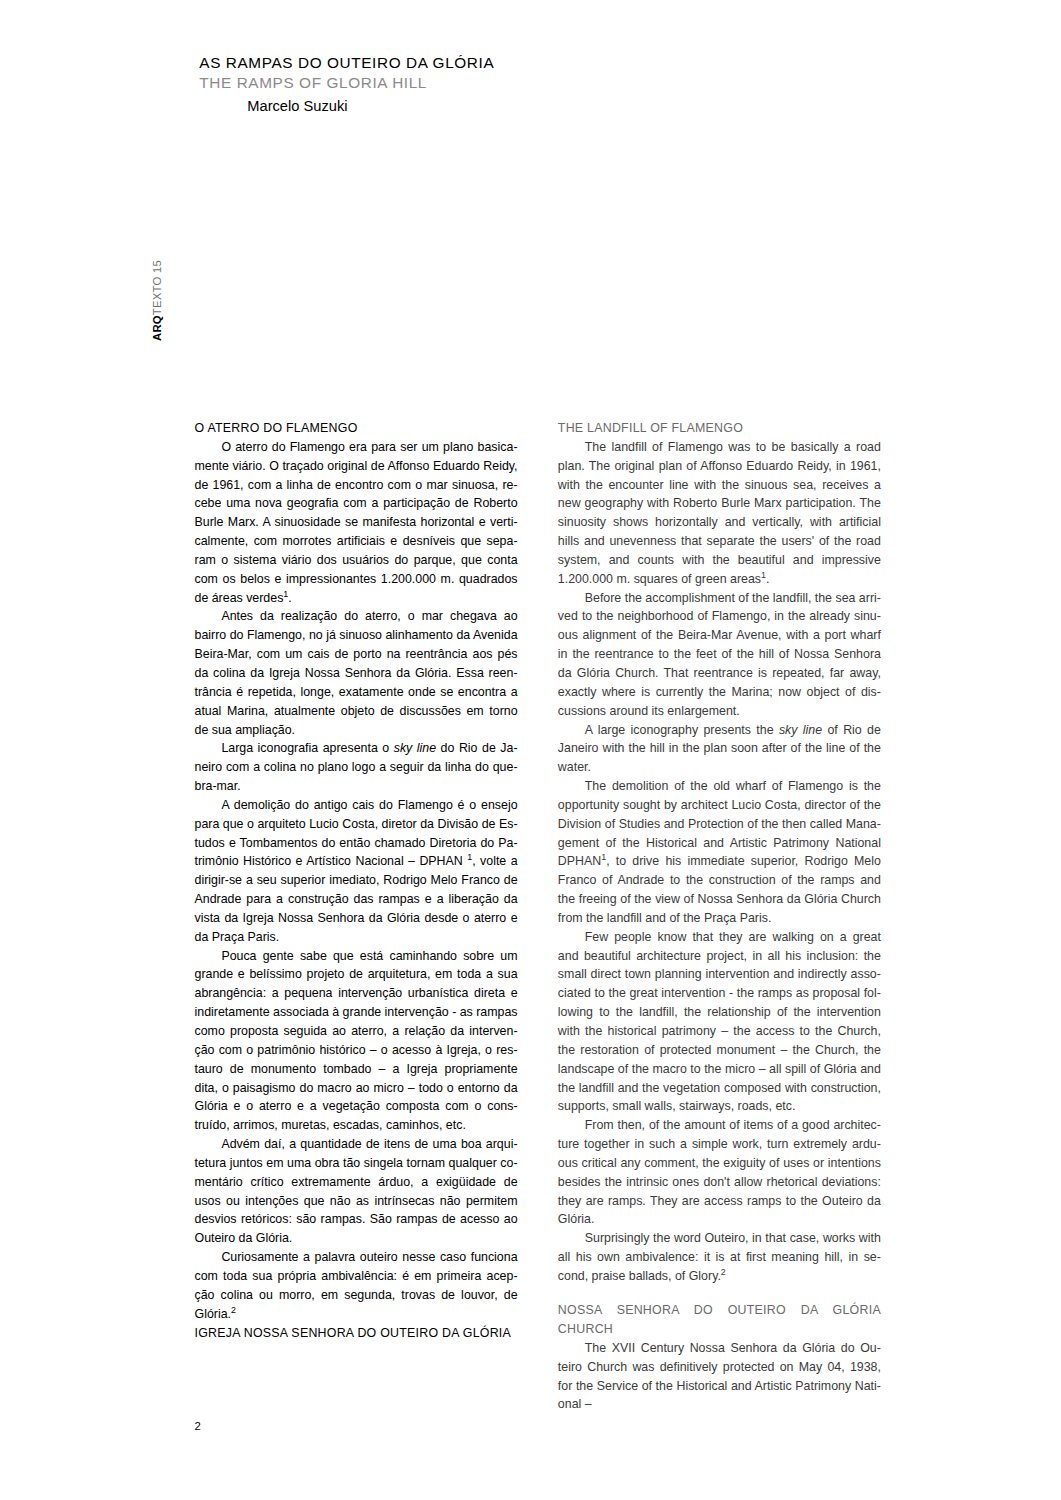ARQTEXTO 15
AS RAMPAS DO OUTEIRO DA GLÓRIA
THE RAMPS OF GLORIA HILL
Marcelo Suzuki
O ATERRO DO FLAMENGO
O aterro do Flamengo era para ser um plano basicamente viário. O traçado original de Affonso Eduardo Reidy, de 1961, com a linha de encontro com o mar sinuosa, recebe uma nova geografia com a participação de Roberto Burle Marx. A sinuosidade se manifesta horizontal e verticalmente, com morrotes artificiais e desníveis que separam o sistema viário dos usuários do parque, que conta com os belos e impressionantes 1.200.000 m. quadrados de áreas verdes1.
Antes da realização do aterro, o mar chegava ao bairro do Flamengo, no já sinuoso alinhamento da Avenida Beira-Mar, com um cais de porto na reentrância aos pés da colina da Igreja Nossa Senhora da Glória. Essa reentrância é repetida, longe, exatamente onde se encontra a atual Marina, atualmente objeto de discussões em torno de sua ampliação.
Larga iconografia apresenta o sky line do Rio de Janeiro com a colina no plano logo a seguir da linha do quebra-mar.
A demolição do antigo cais do Flamengo é o ensejo para que o arquiteto Lucio Costa, diretor da Divisão de Estudos e Tombamentos do então chamado Diretoria do Patrimônio Histórico e Artístico Nacional – DPHAN 1, volte a dirigir-se a seu superior imediato, Rodrigo Melo Franco de Andrade para a construção das rampas e a liberação da vista da Igreja Nossa Senhora da Glória desde o aterro e da Praça Paris.
Pouca gente sabe que está caminhando sobre um grande e belíssimo projeto de arquitetura, em toda a sua abrangência: a pequena intervenção urbanística direta e indiretamente associada à grande intervenção - as rampas como proposta seguida ao aterro, a relação da intervenção com o patrimônio histórico – o acesso à Igreja, o restauro de monumento tombado – a Igreja propriamente dita, o paisagismo do macro ao micro – todo o entorno da Glória e o aterro e a vegetação composta com o construído, arrimos, muretas, escadas, caminhos, etc.
Advém daí, a quantidade de itens de uma boa arquitetura juntos em uma obra tão singela tornam qualquer comentário crítico extremamente árduo, a exigüidade de usos ou intenções que não as intrínsecas não permitem desvios retóricos: são rampas. São rampas de acesso ao Outeiro da Glória.
Curiosamente a palavra outeiro nesse caso funciona com toda sua própria ambivalência: é em primeira acepção colina ou morro, em segunda, trovas de louvor, de Glória.2
IGREJA NOSSA SENHORA DO OUTEIRO DA GLÓRIA
THE LANDFILL OF FLAMENGO
The landfill of Flamengo was to be basically a road plan. The original plan of Affonso Eduardo Reidy, in 1961, with the encounter line with the sinuous sea, receives a new geography with Roberto Burle Marx participation. The sinuosity shows horizontally and vertically, with artificial hills and unevenness that separate the users' of the road system, and counts with the beautiful and impressive 1.200.000 m. squares of green areas1.
Before the accomplishment of the landfill, the sea arrived to the neighborhood of Flamengo, in the already sinuous alignment of the Beira-Mar Avenue, with a port wharf in the reentrance to the feet of the hill of Nossa Senhora da Glória Church. That reentrance is repeated, far away, exactly where is currently the Marina; now object of discussions around its enlargement.
A large iconography presents the sky line of Rio de Janeiro with the hill in the plan soon after of the line of the water.
The demolition of the old wharf of Flamengo is the opportunity sought by architect Lucio Costa, director of the Division of Studies and Protection of the then called Management of the Historical and Artistic Patrimony National DPHAN1, to drive his immediate superior, Rodrigo Melo Franco of Andrade to the construction of the ramps and the freeing of the view of Nossa Senhora da Glória Church from the landfill and of the Praça Paris.
Few people know that they are walking on a great and beautiful architecture project, in all his inclusion: the small direct town planning intervention and indirectly associated to the great intervention - the ramps as proposal following to the landfill, the relationship of the intervention with the historical patrimony – the access to the Church, the restoration of protected monument – the Church, the landscape of the macro to the micro – all spill of Glória and the landfill and the vegetation composed with construction, supports, small walls, stairways, roads, etc.
From then, of the amount of items of a good architecture together in such a simple work, turn extremely arduous critical any comment, the exiguity of uses or intentions besides the intrinsic ones don't allow rhetorical deviations: they are ramps. They are access ramps to the Outeiro da Glória.
Surprisingly the word Outeiro, in that case, works with all his own ambivalence: it is at first meaning hill, in second, praise ballads, of Glory.2
NOSSA SENHORA DO OUTEIRO DA GLÓRIA CHURCH
The XVII Century Nossa Senhora da Glória do Outeiro Church was definitively protected on May 04, 1938, for the Service of the Historical and Artistic Patrimony National –
2